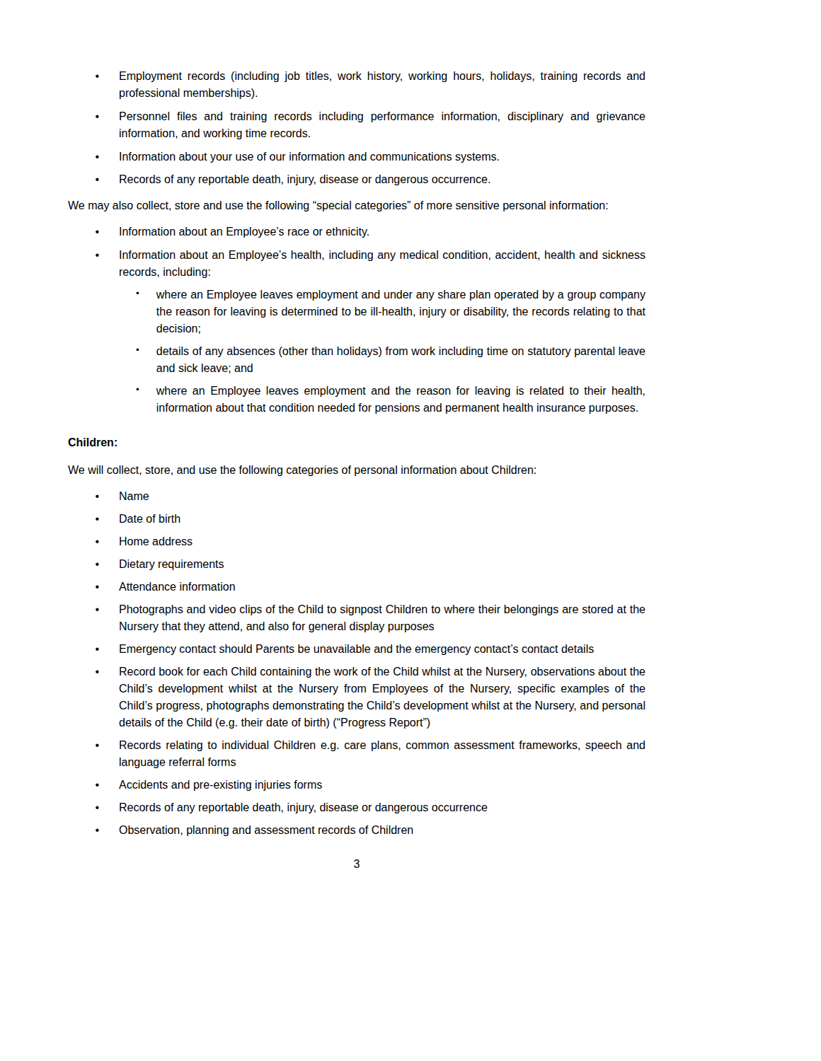Employment records (including job titles, work history, working hours, holidays, training records and professional memberships).
Personnel files and training records including performance information, disciplinary and grievance information, and working time records.
Information about your use of our information and communications systems.
Records of any reportable death, injury, disease or dangerous occurrence.
We may also collect, store and use the following “special categories” of more sensitive personal information:
Information about an Employee’s race or ethnicity.
Information about an Employee’s health, including any medical condition, accident, health and sickness records, including:
where an Employee leaves employment and under any share plan operated by a group company the reason for leaving is determined to be ill-health, injury or disability, the records relating to that decision;
details of any absences (other than holidays) from work including time on statutory parental leave and sick leave; and
where an Employee leaves employment and the reason for leaving is related to their health, information about that condition needed for pensions and permanent health insurance purposes.
Children:
We will collect, store, and use the following categories of personal information about Children:
Name
Date of birth
Home address
Dietary requirements
Attendance information
Photographs and video clips of the Child to signpost Children to where their belongings are stored at the Nursery that they attend, and also for general display purposes
Emergency contact should Parents be unavailable and the emergency contact’s contact details
Record book for each Child containing the work of the Child whilst at the Nursery, observations about the Child’s development whilst at the Nursery from Employees of the Nursery, specific examples of the Child’s progress, photographs demonstrating the Child’s development whilst at the Nursery, and personal details of the Child (e.g. their date of birth) (“Progress Report”)
Records relating to individual Children e.g. care plans, common assessment frameworks, speech and language referral forms
Accidents and pre-existing injuries forms
Records of any reportable death, injury, disease or dangerous occurrence
Observation, planning and assessment records of Children
3